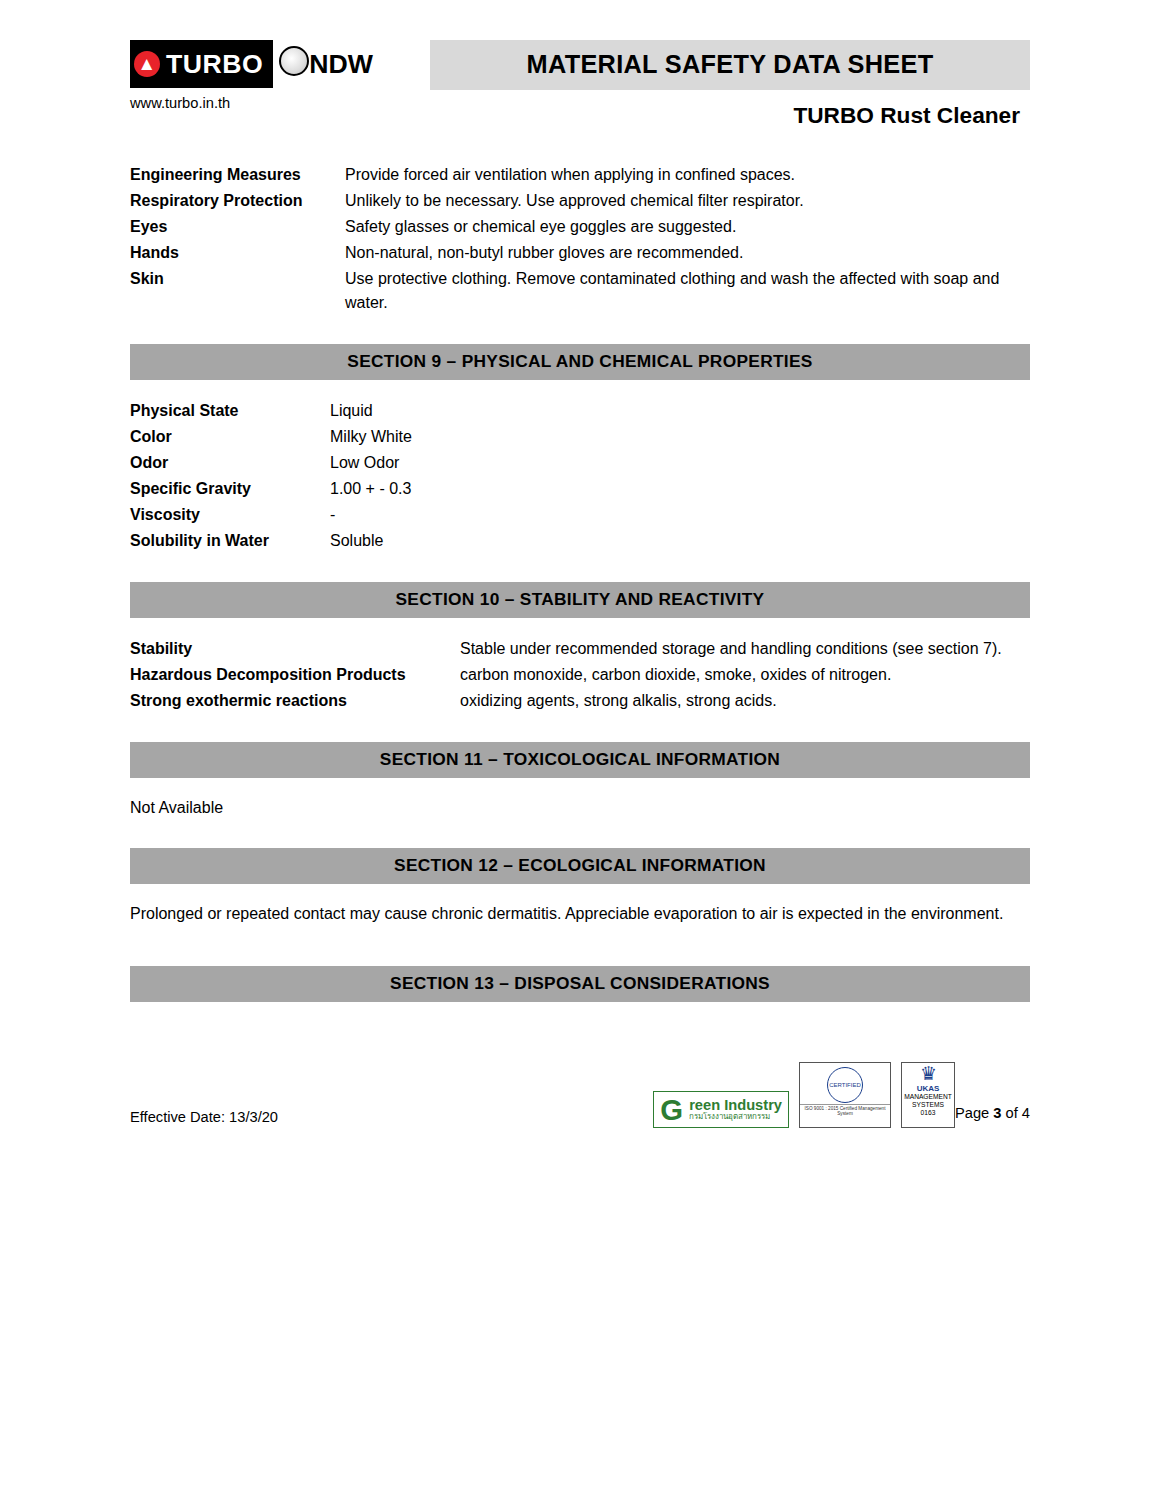▲TURBO
NDW
www.turbo.in.th
MATERIAL SAFETY DATA SHEET
TURBO Rust Cleaner
| Engineering Measures | Provide forced air ventilation when applying in confined spaces. |
| Respiratory Protection | Unlikely to be necessary. Use approved chemical filter respirator. |
| Eyes | Safety glasses or chemical eye goggles are suggested. |
| Hands | Non-natural, non-butyl rubber gloves are recommended. |
| Skin | Use protective clothing. Remove contaminated clothing and wash the affected with soap and water. |
SECTION 9 – PHYSICAL AND CHEMICAL PROPERTIES
| Physical State | Liquid |
| Color | Milky White |
| Odor | Low Odor |
| Specific Gravity | 1.00 + - 0.3 |
| Viscosity | - |
| Solubility in Water | Soluble |
SECTION 10 – STABILITY AND REACTIVITY
| Stability | Stable under recommended storage and handling conditions (see section 7). |
| Hazardous Decomposition Products | carbon monoxide, carbon dioxide, smoke, oxides of nitrogen. |
| Strong exothermic reactions | oxidizing agents, strong alkalis, strong acids. |
SECTION 11 – TOXICOLOGICAL INFORMATION
Not Available
SECTION 12 – ECOLOGICAL INFORMATION
Prolonged or repeated contact may cause chronic dermatitis. Appreciable evaporation to air is expected in the environment.
SECTION 13 – DISPOSAL CONSIDERATIONS
Effective Date: 13/3/20
G reen Industry กรมโรงงานอุตสาหกรรม
CERTIFIED
ISO 9001 : 2015 Certified Management System
♛
UKAS
MANAGEMENT
SYSTEMS
0163
Page 3 of 4